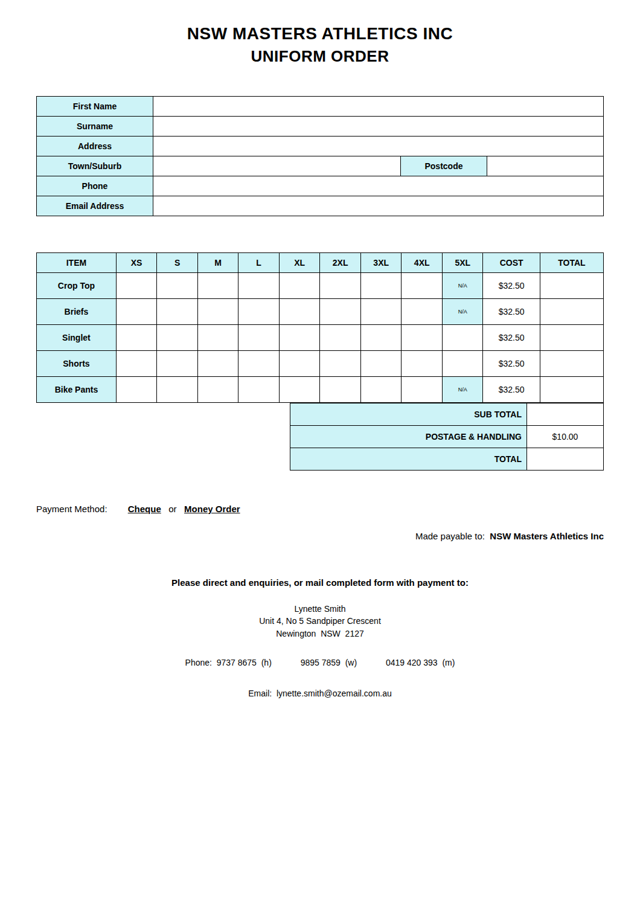NSW MASTERS ATHLETICS INC
UNIFORM ORDER
| First Name | |
| Surname | |
| Address | |
| Town/Suburb | | Postcode | |
| Phone | |
| Email Address | |
| ITEM | XS | S | M | L | XL | 2XL | 3XL | 4XL | 5XL | COST | TOTAL |
| --- | --- | --- | --- | --- | --- | --- | --- | --- | --- | --- | --- |
| Crop Top | | | | | | | | | N/A | $32.50 | |
| Briefs | | | | | | | | | N/A | $32.50 | |
| Singlet | | | | | | | | | | $32.50 | |
| Shorts | | | | | | | | | | $32.50 | |
| Bike Pants | | | | | | | | | N/A | $32.50 | |
| SUB TOTAL | |
| POSTAGE & HANDLING | $10.00 |
| TOTAL | |
Payment Method: Cheque or Money Order
Made payable to: NSW Masters Athletics Inc
Please direct and enquiries, or mail completed form with payment to:
Lynette Smith
Unit 4, No 5 Sandpiper Crescent
Newington NSW 2127
Phone: 9737 8675 (h) 9895 7859 (w) 0419 420 393 (m)
Email: lynette.smith@ozemail.com.au